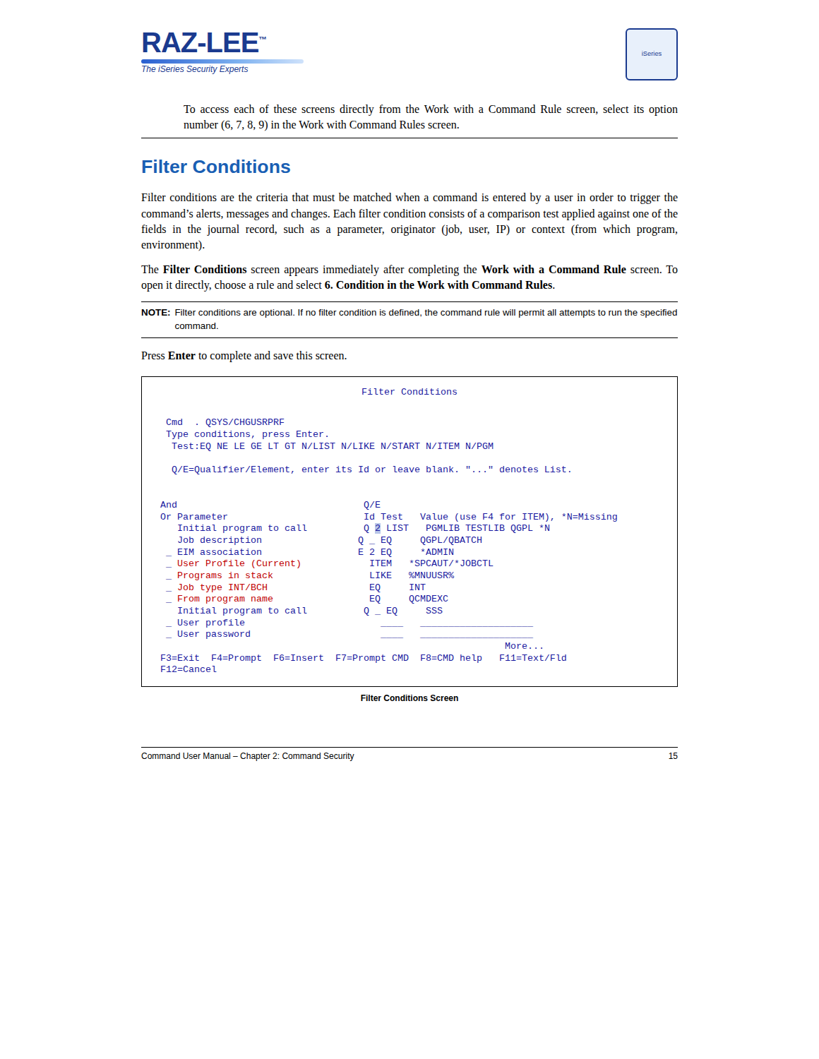RAZ-LEE™
The iSeries Security Experts
iSeries
To access each of these screens directly from the Work with a Command Rule screen, select its option number (6, 7, 8, 9) in the Work with Command Rules screen.
Filter Conditions
Filter conditions are the criteria that must be matched when a command is entered by a user in order to trigger the command’s alerts, messages and changes. Each filter condition consists of a comparison test applied against one of the fields in the journal record, such as a parameter, originator (job, user, IP) or context (from which program, environment).
The Filter Conditions screen appears immediately after completing the Work with a Command Rule screen. To open it directly, choose a rule and select 6. Condition in the Work with Command Rules.
NOTE: Filter conditions are optional. If no filter condition is defined, the command rule will permit all attempts to run the specified command.
Press Enter to complete and save this screen.
Filter Conditions Cmd . QSYS/CHGUSRPRF Type conditions, press Enter. Test:EQ NE LE GE LT GT N/LIST N/LIKE N/START N/ITEM N/PGM Q/E=Qualifier/Element, enter its Id or leave blank. "..." denotes List. And Q/E Or Parameter Id Test Value (use F4 for ITEM), *N=Missing Initial program to call Q 2 LIST PGMLIB TESTLIB QGPL *N Job description Q _ EQ QGPL/QBATCH _ EIM association E 2 EQ *ADMIN _ User Profile (Current) ITEM *SPCAUT/*JOBCTL _ Programs in stack LIKE %MNUUSR% _ Job type INT/BCH EQ INT _ From program name EQ QCMDEXC Initial program to call Q _ EQ SSS _ User profile ____ ____________________ _ User password ____ ____________________ More... F3=Exit F4=Prompt F6=Insert F7=Prompt CMD F8=CMD help F11=Text/Fld F12=Cancel
Filter Conditions Screen
Command User Manual – Chapter 2: Command Security
15